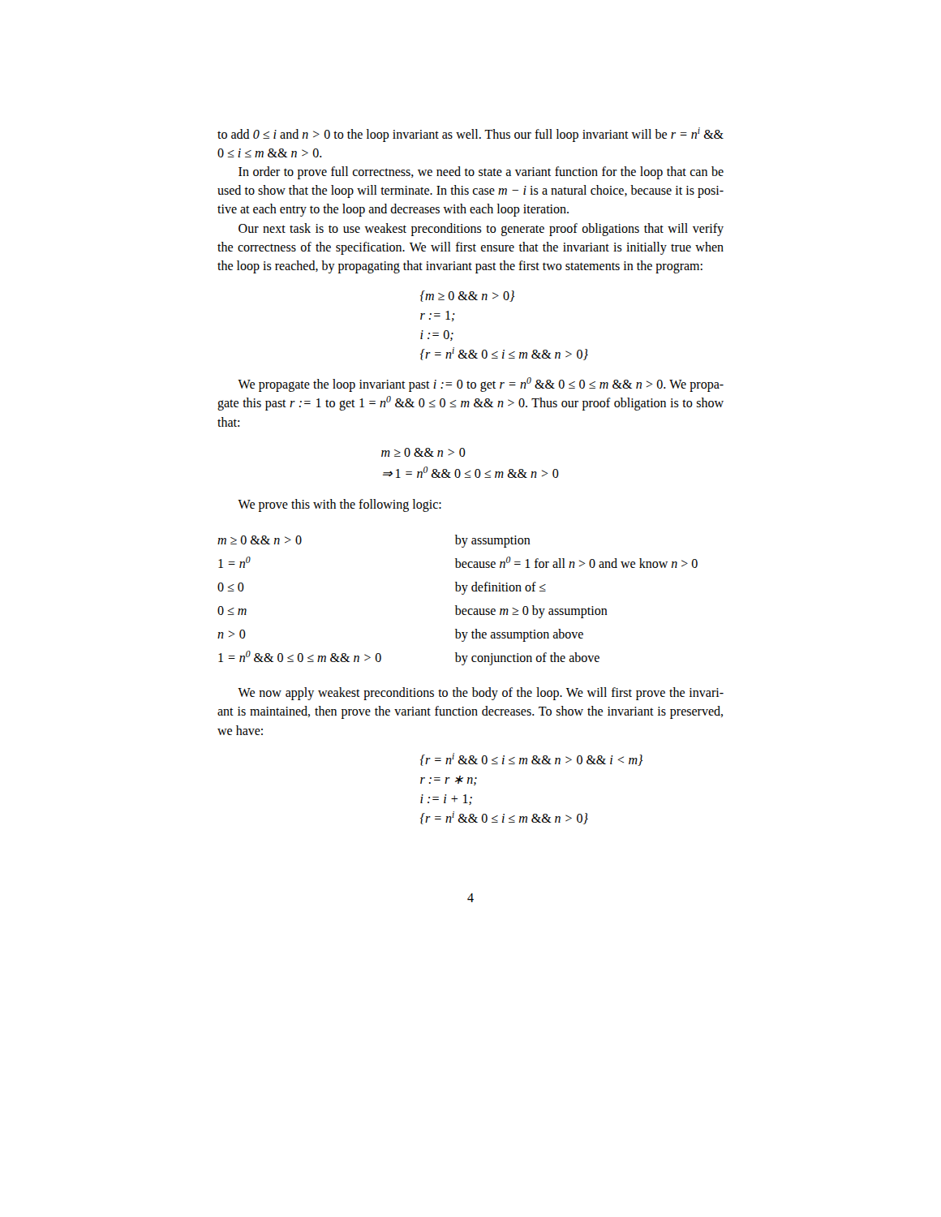to add 0 ≤ i and n > 0 to the loop invariant as well. Thus our full loop invariant will be r = ni && 0 ≤ i ≤ m && n > 0.
In order to prove full correctness, we need to state a variant function for the loop that can be used to show that the loop will terminate. In this case m − i is a natural choice, because it is positive at each entry to the loop and decreases with each loop iteration.
Our next task is to use weakest preconditions to generate proof obligations that will verify the correctness of the specification. We will first ensure that the invariant is initially true when the loop is reached, by propagating that invariant past the first two statements in the program:
{m ≥ 0 && n > 0}
r := 1;
i := 0;
{r = ni && 0 ≤ i ≤ m && n > 0}
We propagate the loop invariant past i := 0 to get r = n0 && 0 ≤ 0 ≤ m && n > 0. We propagate this past r := 1 to get 1 = n0 && 0 ≤ 0 ≤ m && n > 0. Thus our proof obligation is to show that:
m ≥ 0 && n > 0
⇒ 1 = n0 && 0 ≤ 0 ≤ m && n > 0
We prove this with the following logic:
| m ≥ 0 && n > 0 | by assumption |
| 1 = n 0 | because n 0 = 1 for all n > 0 and we know n > 0 |
| 0 ≤ 0 | by definition of ≤ |
| 0 ≤ m | because m ≥ 0 by assumption |
| n > 0 | by the assumption above |
| 1 = n 0 && 0 ≤ 0 ≤ m && n > 0 | by conjunction of the above |
We now apply weakest preconditions to the body of the loop. We will first prove the invariant is maintained, then prove the variant function decreases. To show the invariant is preserved, we have:
{r = ni && 0 ≤ i ≤ m && n > 0 && i < m}
r := r ∗ n;
i := i + 1;
{r = ni && 0 ≤ i ≤ m && n > 0}
4